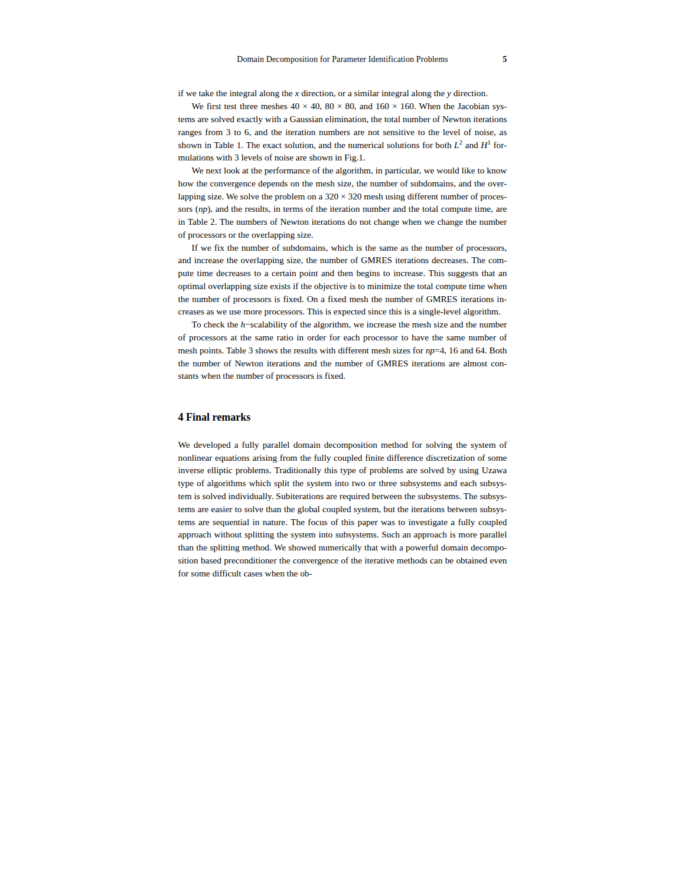Domain Decomposition for Parameter Identification Problems 5
if we take the integral along the x direction, or a similar integral along the y direction.
We first test three meshes 40 × 40, 80 × 80, and 160 × 160. When the Jacobian systems are solved exactly with a Gaussian elimination, the total number of Newton iterations ranges from 3 to 6, and the iteration numbers are not sensitive to the level of noise, as shown in Table 1. The exact solution, and the numerical solutions for both L2 and H1 formulations with 3 levels of noise are shown in Fig.1.
We next look at the performance of the algorithm, in particular, we would like to know how the convergence depends on the mesh size, the number of subdomains, and the overlapping size. We solve the problem on a 320 × 320 mesh using different number of processors (np), and the results, in terms of the iteration number and the total compute time, are in Table 2. The numbers of Newton iterations do not change when we change the number of processors or the overlapping size.
If we fix the number of subdomains, which is the same as the number of processors, and increase the overlapping size, the number of GMRES iterations decreases. The compute time decreases to a certain point and then begins to increase. This suggests that an optimal overlapping size exists if the objective is to minimize the total compute time when the number of processors is fixed. On a fixed mesh the number of GMRES iterations increases as we use more processors. This is expected since this is a single-level algorithm.
To check the h−scalability of the algorithm, we increase the mesh size and the number of processors at the same ratio in order for each processor to have the same number of mesh points. Table 3 shows the results with different mesh sizes for np=4, 16 and 64. Both the number of Newton iterations and the number of GMRES iterations are almost constants when the number of processors is fixed.
4 Final remarks
We developed a fully parallel domain decomposition method for solving the system of nonlinear equations arising from the fully coupled finite difference discretization of some inverse elliptic problems. Traditionally this type of problems are solved by using Uzawa type of algorithms which split the system into two or three subsystems and each subsystem is solved individually. Subiterations are required between the subsystems. The subsystems are easier to solve than the global coupled system, but the iterations between subsystems are sequential in nature. The focus of this paper was to investigate a fully coupled approach without splitting the system into subsystems. Such an approach is more parallel than the splitting method. We showed numerically that with a powerful domain decomposition based preconditioner the convergence of the iterative methods can be obtained even for some difficult cases when the ob-